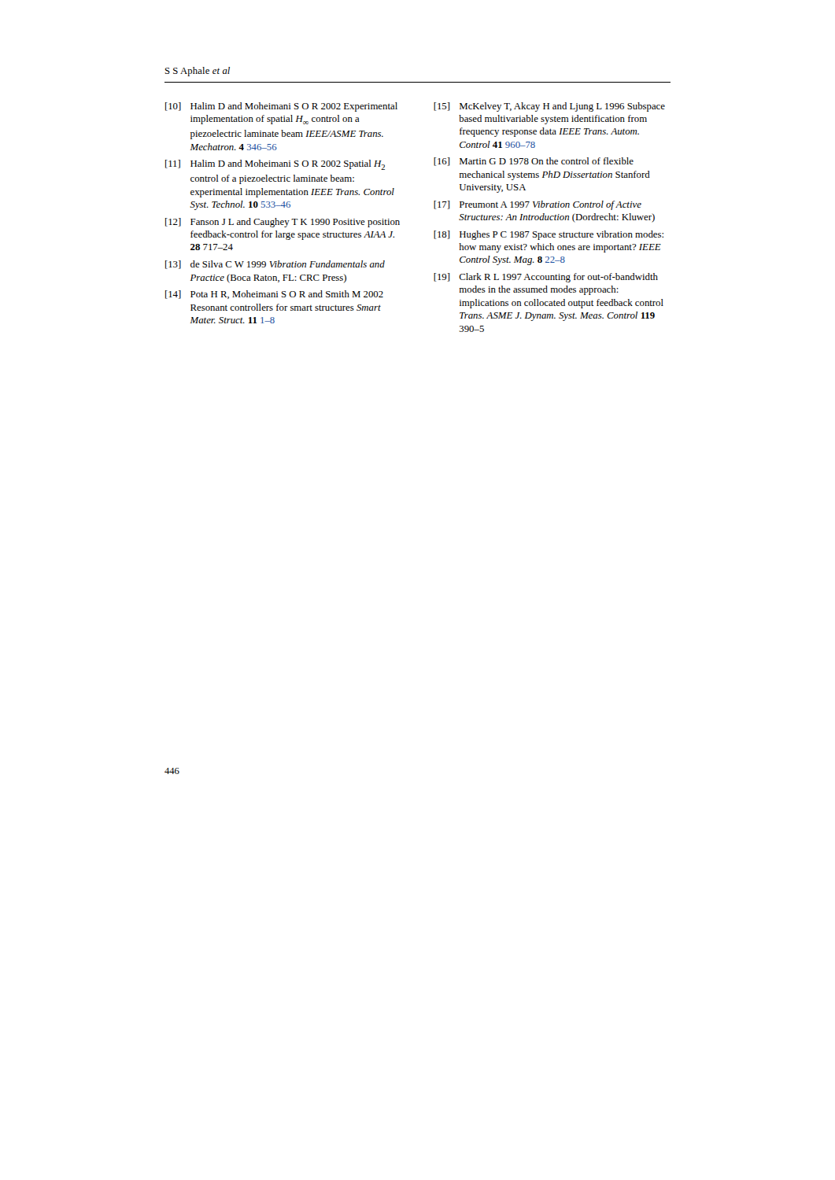S S Aphale et al
[10] Halim D and Moheimani S O R 2002 Experimental implementation of spatial H∞ control on a piezoelectric laminate beam IEEE/ASME Trans. Mechatron. 4 346–56
[11] Halim D and Moheimani S O R 2002 Spatial H2 control of a piezoelectric laminate beam: experimental implementation IEEE Trans. Control Syst. Technol. 10 533–46
[12] Fanson J L and Caughey T K 1990 Positive position feedback-control for large space structures AIAA J. 28 717–24
[13] de Silva C W 1999 Vibration Fundamentals and Practice (Boca Raton, FL: CRC Press)
[14] Pota H R, Moheimani S O R and Smith M 2002 Resonant controllers for smart structures Smart Mater. Struct. 11 1–8
[15] McKelvey T, Akcay H and Ljung L 1996 Subspace based multivariable system identification from frequency response data IEEE Trans. Autom. Control 41 960–78
[16] Martin G D 1978 On the control of flexible mechanical systems PhD Dissertation Stanford University, USA
[17] Preumont A 1997 Vibration Control of Active Structures: An Introduction (Dordrecht: Kluwer)
[18] Hughes P C 1987 Space structure vibration modes: how many exist? which ones are important? IEEE Control Syst. Mag. 8 22–8
[19] Clark R L 1997 Accounting for out-of-bandwidth modes in the assumed modes approach: implications on collocated output feedback control Trans. ASME J. Dynam. Syst. Meas. Control 119 390–5
446